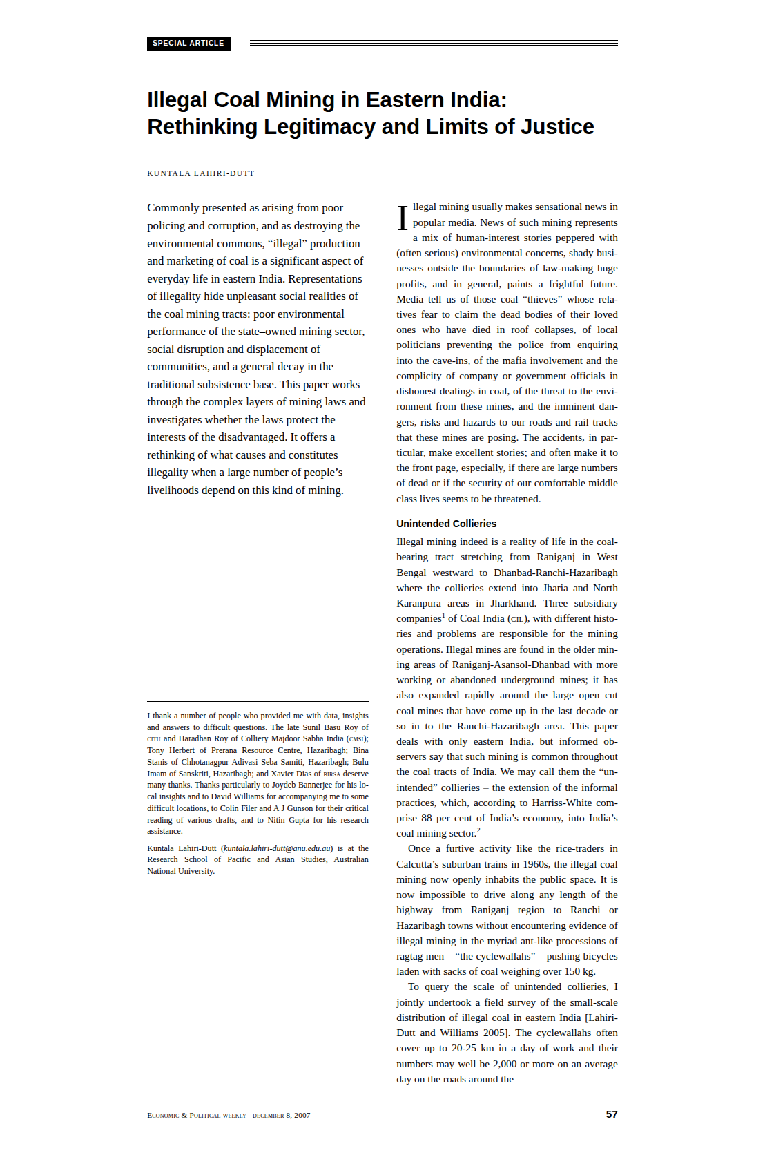SPECIAL ARTICLE
Illegal Coal Mining in Eastern India:
Rethinking Legitimacy and Limits of Justice
Kuntala Lahiri-Dutt
Commonly presented as arising from poor policing and corruption, and as destroying the environmental commons, “illegal” production and marketing of coal is a significant aspect of everyday life in eastern India. Representations of illegality hide unpleasant social realities of the coal mining tracts: poor environmental performance of the state–owned mining sector, social disruption and displacement of communities, and a general decay in the traditional subsistence base. This paper works through the complex layers of mining laws and investigates whether the laws protect the interests of the disadvantaged. It offers a rethinking of what causes and constitutes illegality when a large number of people’s livelihoods depend on this kind of mining.
I thank a number of people who provided me with data, insights and answers to difficult questions. The late Sunil Basu Roy of citu and Haradhan Roy of Colliery Majdoor Sabha India (cmsi); Tony Herbert of Prerana Resource Centre, Hazaribagh; Bina Stanis of Chhotanagpur Adivasi Seba Samiti, Hazaribagh; Bulu Imam of Sanskriti, Hazaribagh; and Xavier Dias of birsa deserve many thanks. Thanks particularly to Joydeb Bannerjee for his local insights and to David Williams for accompanying me to some difficult locations, to Colin Filer and A J Gunson for their critical reading of various drafts, and to Nitin Gupta for his research assistance.
Kuntala Lahiri-Dutt (kuntala.lahiri-dutt@anu.edu.au) is at the Research School of Pacific and Asian Studies, Australian National University.
Illegal mining usually makes sensational news in popular media. News of such mining represents a mix of human-interest stories peppered with (often serious) environmental concerns, shady businesses outside the boundaries of law-making huge profits, and in general, paints a frightful future. Media tell us of those coal “thieves” whose relatives fear to claim the dead bodies of their loved ones who have died in roof collapses, of local politicians preventing the police from enquiring into the cave-ins, of the mafia involvement and the complicity of company or government officials in dishonest dealings in coal, of the threat to the environment from these mines, and the imminent dangers, risks and hazards to our roads and rail tracks that these mines are posing. The accidents, in particular, make excellent stories; and often make it to the front page, especially, if there are large numbers of dead or if the security of our comfortable middle class lives seems to be threatened.
Unintended Collieries
Illegal mining indeed is a reality of life in the coal-bearing tract stretching from Raniganj in West Bengal westward to Dhanbad-Ranchi-Hazaribagh where the collieries extend into Jharia and North Karanpura areas in Jharkhand. Three subsidiary companies1 of Coal India (cil), with different histories and problems are responsible for the mining operations. Illegal mines are found in the older mining areas of Raniganj-Asansol-Dhanbad with more working or abandoned underground mines; it has also expanded rapidly around the large open cut coal mines that have come up in the last decade or so in to the Ranchi-Hazaribagh area. This paper deals with only eastern India, but informed observers say that such mining is common throughout the coal tracts of India. We may call them the “unintended” collieries – the extension of the informal practices, which, according to Harriss-White comprise 88 per cent of India’s economy, into India’s coal mining sector.2
Once a furtive activity like the rice-traders in Calcutta’s suburban trains in 1960s, the illegal coal mining now openly inhabits the public space. It is now impossible to drive along any length of the highway from Raniganj region to Ranchi or Hazaribagh towns without encountering evidence of illegal mining in the myriad ant-like processions of ragtag men – “the cyclewallahs” – pushing bicycles laden with sacks of coal weighing over 150 kg.
To query the scale of unintended collieries, I jointly undertook a field survey of the small-scale distribution of illegal coal in eastern India [Lahiri-Dutt and Williams 2005]. The cyclewallahs often cover up to 20-25 km in a day of work and their numbers may well be 2,000 or more on an average day on the roads around the
Economic & Political weekly december 8, 2007
57